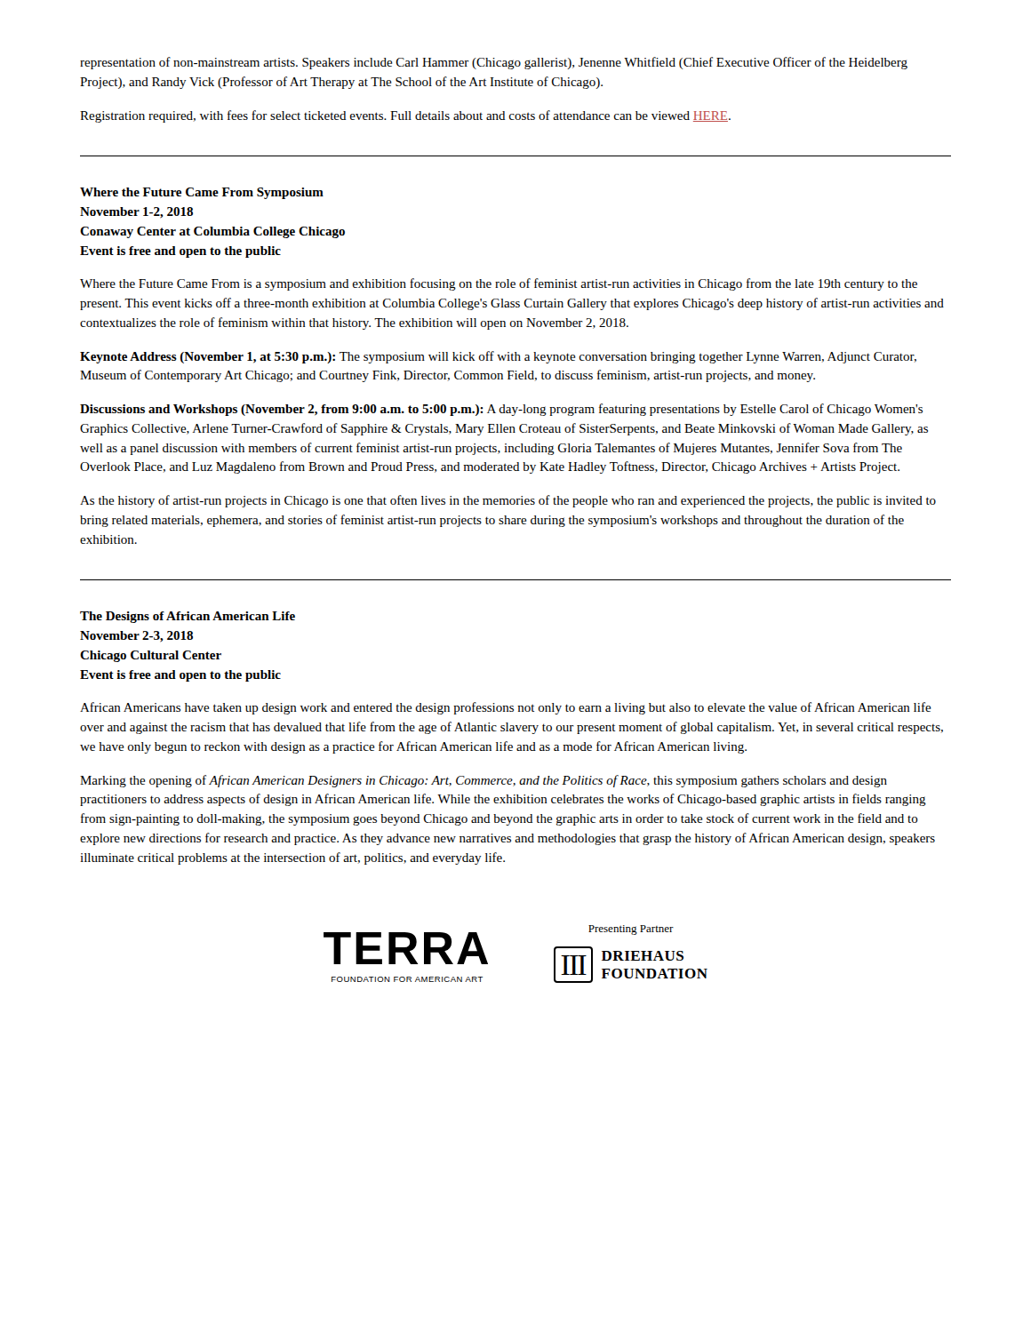representation of non-mainstream artists. Speakers include Carl Hammer (Chicago gallerist), Jenenne Whitfield (Chief Executive Officer of the Heidelberg Project), and Randy Vick (Professor of Art Therapy at The School of the Art Institute of Chicago).
Registration required, with fees for select ticketed events. Full details about and costs of attendance can be viewed HERE.
Where the Future Came From Symposium
November 1-2, 2018
Conaway Center at Columbia College Chicago
Event is free and open to the public
Where the Future Came From is a symposium and exhibition focusing on the role of feminist artist-run activities in Chicago from the late 19th century to the present. This event kicks off a three-month exhibition at Columbia College's Glass Curtain Gallery that explores Chicago's deep history of artist-run activities and contextualizes the role of feminism within that history. The exhibition will open on November 2, 2018.
Keynote Address (November 1, at 5:30 p.m.): The symposium will kick off with a keynote conversation bringing together Lynne Warren, Adjunct Curator, Museum of Contemporary Art Chicago; and Courtney Fink, Director, Common Field, to discuss feminism, artist-run projects, and money.
Discussions and Workshops (November 2, from 9:00 a.m. to 5:00 p.m.): A day-long program featuring presentations by Estelle Carol of Chicago Women's Graphics Collective, Arlene Turner-Crawford of Sapphire & Crystals, Mary Ellen Croteau of SisterSerpents, and Beate Minkovski of Woman Made Gallery, as well as a panel discussion with members of current feminist artist-run projects, including Gloria Talemantes of Mujeres Mutantes, Jennifer Sova from The Overlook Place, and Luz Magdaleno from Brown and Proud Press, and moderated by Kate Hadley Toftness, Director, Chicago Archives + Artists Project.
As the history of artist-run projects in Chicago is one that often lives in the memories of the people who ran and experienced the projects, the public is invited to bring related materials, ephemera, and stories of feminist artist-run projects to share during the symposium's workshops and throughout the duration of the exhibition.
The Designs of African American Life
November 2-3, 2018
Chicago Cultural Center
Event is free and open to the public
African Americans have taken up design work and entered the design professions not only to earn a living but also to elevate the value of African American life over and against the racism that has devalued that life from the age of Atlantic slavery to our present moment of global capitalism. Yet, in several critical respects, we have only begun to reckon with design as a practice for African American life and as a mode for African American living.
Marking the opening of African American Designers in Chicago: Art, Commerce, and the Politics of Race, this symposium gathers scholars and design practitioners to address aspects of design in African American life. While the exhibition celebrates the works of Chicago-based graphic artists in fields ranging from sign-painting to doll-making, the symposium goes beyond Chicago and beyond the graphic arts in order to take stock of current work in the field and to explore new directions for research and practice. As they advance new narratives and methodologies that grasp the history of African American design, speakers illuminate critical problems at the intersection of art, politics, and everyday life.
TERRA FOUNDATION FOR AMERICAN ART
Presenting Partner
III DRIEHAUS
FOUNDATION